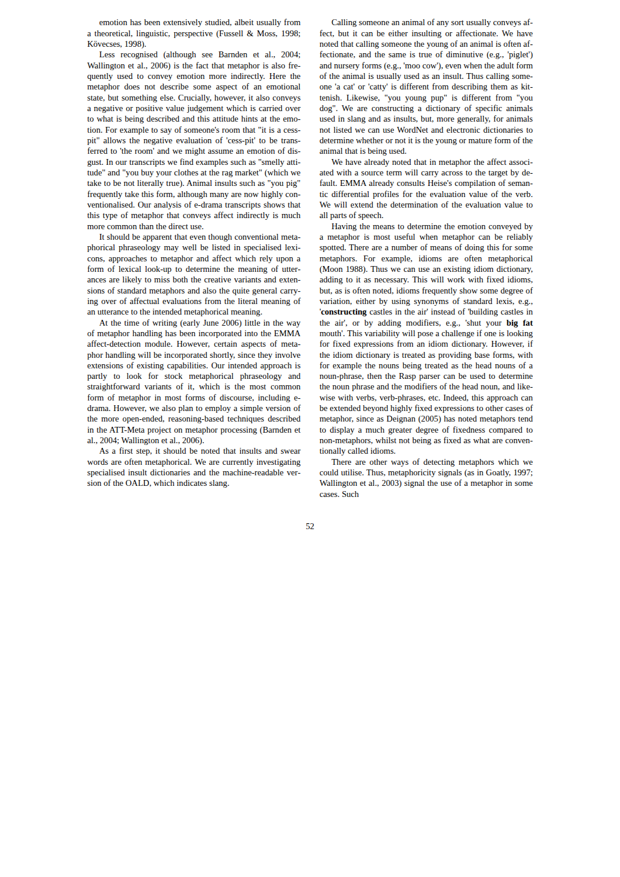emotion has been extensively studied, albeit usually from a theoretical, linguistic, perspective (Fussell & Moss, 1998; Kövecses, 1998).
Less recognised (although see Barnden et al., 2004; Wallington et al., 2006) is the fact that metaphor is also frequently used to convey emotion more indirectly. Here the metaphor does not describe some aspect of an emotional state, but something else. Crucially, however, it also conveys a negative or positive value judgement which is carried over to what is being described and this attitude hints at the emotion. For example to say of someone's room that "it is a cess-pit" allows the negative evaluation of 'cess-pit' to be transferred to 'the room' and we might assume an emotion of disgust. In our transcripts we find examples such as "smelly attitude" and "you buy your clothes at the rag market" (which we take to be not literally true). Animal insults such as "you pig" frequently take this form, although many are now highly conventionalised. Our analysis of e-drama transcripts shows that this type of metaphor that conveys affect indirectly is much more common than the direct use.
It should be apparent that even though conventional metaphorical phraseology may well be listed in specialised lexicons, approaches to metaphor and affect which rely upon a form of lexical look-up to determine the meaning of utterances are likely to miss both the creative variants and extensions of standard metaphors and also the quite general carrying over of affectual evaluations from the literal meaning of an utterance to the intended metaphorical meaning.
At the time of writing (early June 2006) little in the way of metaphor handling has been incorporated into the EMMA affect-detection module. However, certain aspects of metaphor handling will be incorporated shortly, since they involve extensions of existing capabilities. Our intended approach is partly to look for stock metaphorical phraseology and straightforward variants of it, which is the most common form of metaphor in most forms of discourse, including e-drama. However, we also plan to employ a simple version of the more open-ended, reasoning-based techniques described in the ATT-Meta project on metaphor processing (Barnden et al., 2004; Wallington et al., 2006).
As a first step, it should be noted that insults and swear words are often metaphorical. We are currently investigating specialised insult dictionaries and the machine-readable version of the OALD, which indicates slang.
Calling someone an animal of any sort usually conveys affect, but it can be either insulting or affectionate. We have noted that calling someone the young of an animal is often affectionate, and the same is true of diminutive (e.g., 'piglet') and nursery forms (e.g., 'moo cow'), even when the adult form of the animal is usually used as an insult. Thus calling someone 'a cat' or 'catty' is different from describing them as kittenish. Likewise, "you young pup" is different from "you dog". We are constructing a dictionary of specific animals used in slang and as insults, but, more generally, for animals not listed we can use WordNet and electronic dictionaries to determine whether or not it is the young or mature form of the animal that is being used.
We have already noted that in metaphor the affect associated with a source term will carry across to the target by default. EMMA already consults Heise's compilation of semantic differential profiles for the evaluation value of the verb. We will extend the determination of the evaluation value to all parts of speech.
Having the means to determine the emotion conveyed by a metaphor is most useful when metaphor can be reliably spotted. There are a number of means of doing this for some metaphors. For example, idioms are often metaphorical (Moon 1988). Thus we can use an existing idiom dictionary, adding to it as necessary. This will work with fixed idioms, but, as is often noted, idioms frequently show some degree of variation, either by using synonyms of standard lexis, e.g., 'constructing castles in the air' instead of 'building castles in the air', or by adding modifiers, e.g., 'shut your big fat mouth'. This variability will pose a challenge if one is looking for fixed expressions from an idiom dictionary. However, if the idiom dictionary is treated as providing base forms, with for example the nouns being treated as the head nouns of a noun-phrase, then the Rasp parser can be used to determine the noun phrase and the modifiers of the head noun, and likewise with verbs, verb-phrases, etc. Indeed, this approach can be extended beyond highly fixed expressions to other cases of metaphor, since as Deignan (2005) has noted metaphors tend to display a much greater degree of fixedness compared to non-metaphors, whilst not being as fixed as what are conventionally called idioms.
There are other ways of detecting metaphors which we could utilise. Thus, metaphoricity signals (as in Goatly, 1997; Wallington et al., 2003) signal the use of a metaphor in some cases. Such
52